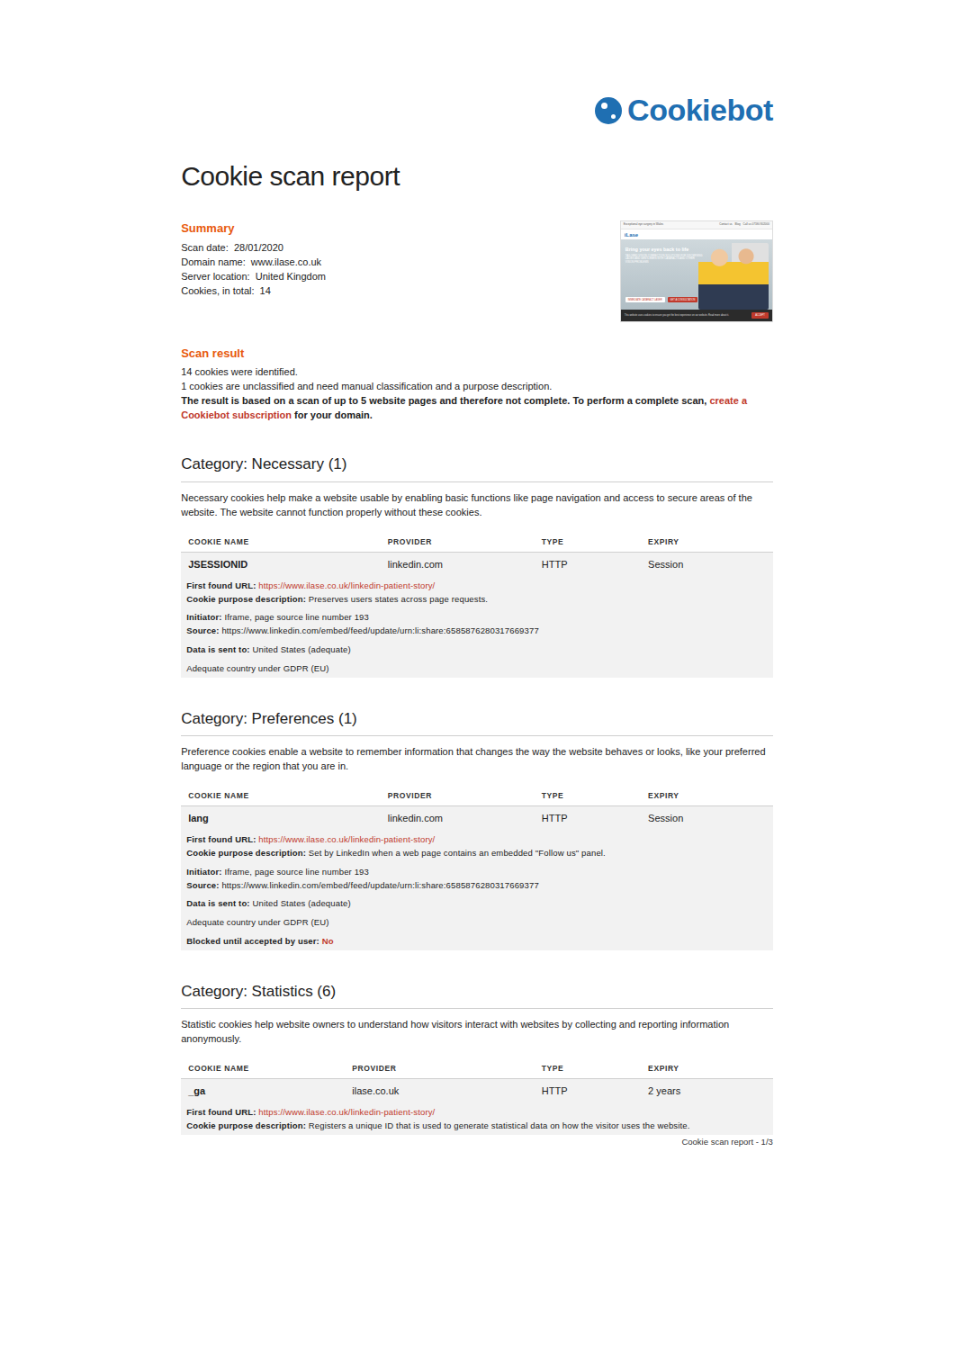Cookiebot
Cookie scan report
Summary
Scan date: 28/01/2020
Domain name: www.ilase.co.uk
Server location: United Kingdom
Cookies, in total: 14
Exceptional eye surgery in Wales Contact us Blog Call us 07590 802000
iLase
Bring your eyes back to life
TAILORED VISION CORRECTION SOLUTIONS FOR DISCERNING LADIES AND GENTLEMEN WITH CATARACTS AND OTHER VISION PROBLEMS
IMMEDIATE CATARACT LASER GET A CONSULTATION
This website uses cookies to ensure you get the best experience on our website. Read more about it. ACCEPT
Scan result
14 cookies were identified.
1 cookies are unclassified and need manual classification and a purpose description.
The result is based on a scan of up to 5 website pages and therefore not complete. To perform a complete scan, create a Cookiebot subscription for your domain.
Category: Necessary (1)
Necessary cookies help make a website usable by enabling basic functions like page navigation and access to secure areas of the website. The website cannot function properly without these cookies.
| Cookie name | Provider | Type | Expiry |
| --- | --- | --- | --- |
| JSESSIONID | linkedin.com | HTTP | Session |
| First found URL: https://www.ilase.co.uk/linkedin-patient-story/ Cookie purpose description: Preserves users states across page requests. Initiator: Iframe, page source line number 193 Source: https://www.linkedin.com/embed/feed/update/urn:li:share:6585876280317669377 Data is sent to: United States (adequate) Adequate country under GDPR (EU) |
Category: Preferences (1)
Preference cookies enable a website to remember information that changes the way the website behaves or looks, like your preferred language or the region that you are in.
| Cookie name | Provider | Type | Expiry |
| --- | --- | --- | --- |
| lang | linkedin.com | HTTP | Session |
| First found URL: https://www.ilase.co.uk/linkedin-patient-story/ Cookie purpose description: Set by LinkedIn when a web page contains an embedded "Follow us" panel. Initiator: Iframe, page source line number 193 Source: https://www.linkedin.com/embed/feed/update/urn:li:share:6585876280317669377 Data is sent to: United States (adequate) Adequate country under GDPR (EU) Blocked until accepted by user: No |
Category: Statistics (6)
Statistic cookies help website owners to understand how visitors interact with websites by collecting and reporting information anonymously.
| Cookie name | Provider | Type | Expiry |
| --- | --- | --- | --- |
| _ga | ilase.co.uk | HTTP | 2 years |
| First found URL: https://www.ilase.co.uk/linkedin-patient-story/ Cookie purpose description: Registers a unique ID that is used to generate statistical data on how the visitor uses the website. |
Cookie scan report - 1/3